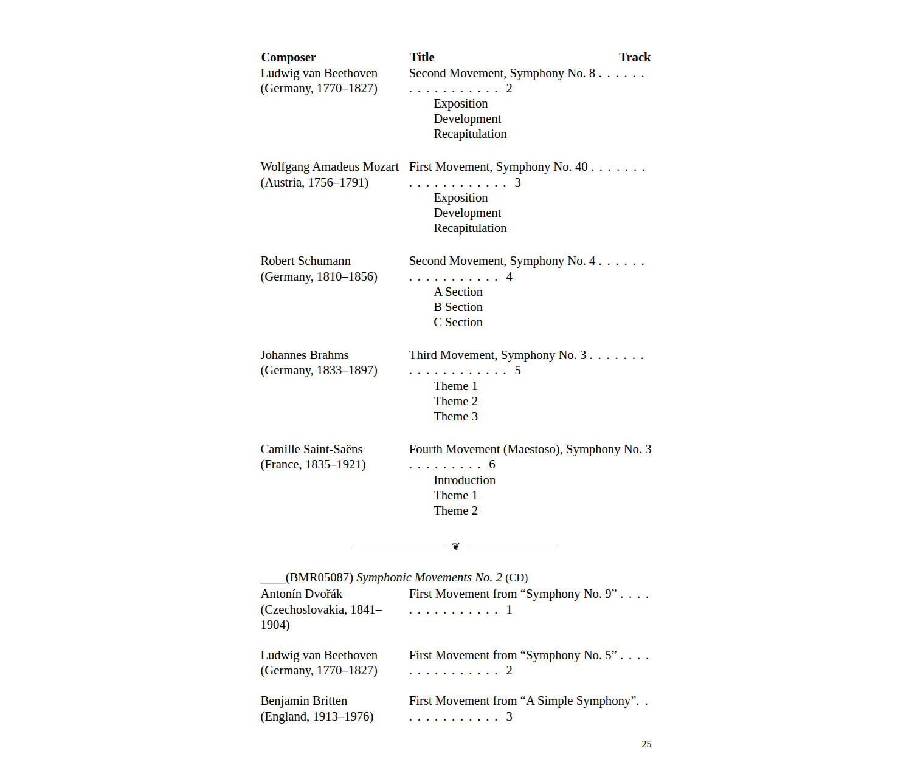| Composer | Title Track |
| --- | --- |
| Ludwig van Beethoven (Germany, 1770–1827) | Second Movement, Symphony No. 8 . . . . . . . . . . . . . . . . . 2 Exposition Development Recapitulation |
| Wolfgang Amadeus Mozart (Austria, 1756–1791) | First Movement, Symphony No. 40 . . . . . . . . . . . . . . . . . . . 3 Exposition Development Recapitulation |
| Robert Schumann (Germany, 1810–1856) | Second Movement, Symphony No. 4 . . . . . . . . . . . . . . . . . 4 A Section B Section C Section |
| Johannes Brahms (Germany, 1833–1897) | Third Movement, Symphony No. 3 . . . . . . . . . . . . . . . . . . . 5 Theme 1 Theme 2 Theme 3 |
| Camille Saint-Saëns (France, 1835–1921) | Fourth Movement (Maestoso), Symphony No. 3 . . . . . . . . . 6 Introduction Theme 1 Theme 2 |
❦
____(BMR05087) Symphonic Movements No. 2 (CD)
| Antonín Dvořák (Czechoslovakia, 1841–1904) | First Movement from “Symphony No. 9” . . . . . . . . . . . . . . . 1 |
| Ludwig van Beethoven (Germany, 1770–1827) | First Movement from “Symphony No. 5” . . . . . . . . . . . . . . . 2 |
| Benjamin Britten (England, 1913–1976) | First Movement from “A Simple Symphony” . . . . . . . . . . . . . 3 |
25